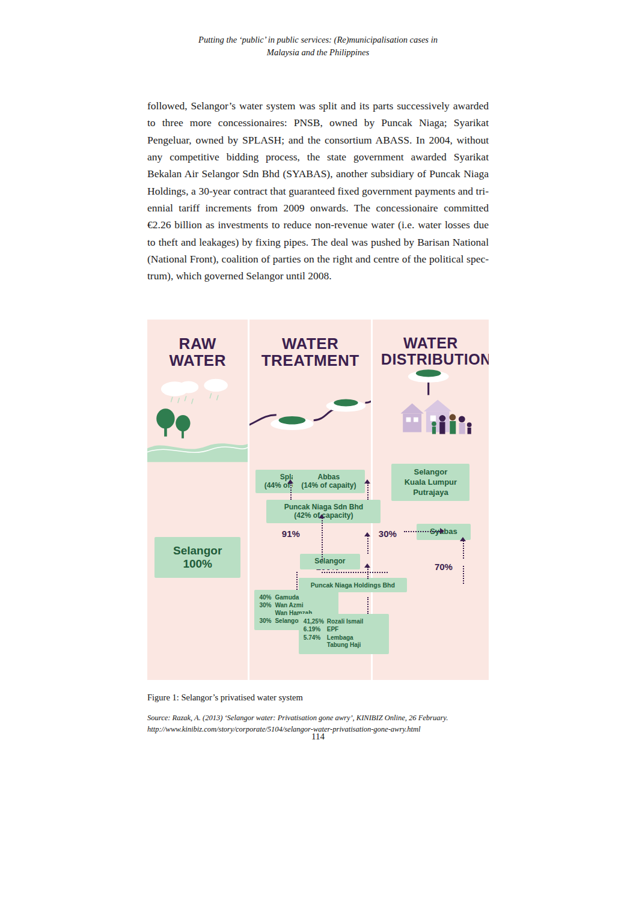Putting the ‘public’ in public services: (Re)municipalisation cases in
Malaysia and the Philippines
followed, Selangor’s water system was split and its parts successively awarded to three more concessionaires: PNSB, owned by Puncak Niaga; Syarikat Pengeluar, owned by SPLASH; and the consortium ABASS. In 2004, without any competitive bidding process, the state government awarded Syarikat Bekalan Air Selangor Sdn Bhd (SYABAS), another subsidiary of Puncak Niaga Holdings, a 30-year contract that guaranteed fixed government payments and triennial tariff increments from 2009 onwards. The concessionaire committed €2.26 billion as investments to reduce non-revenue water (i.e. water losses due to theft and leakages) by fixing pipes. The deal was pushed by Barisan National (National Front), coalition of parties on the right and centre of the political spectrum), which governed Selangor until 2008.
Raw Water
Selangor 100%
Water Treatment
Splash
(44% of capaity)
Abbas
(14% of capaity)
Puncak Niaga Sdn Bhd
(42% of capacity)
100%
91%
| 40% | Gamuda |
| 30% | Wan Azmi Wan Hamzah |
| 30% | Selangor |
Selangor
Puncak Niaga Holdings Bhd
| 41,25% | Rozali Ismail |
| 6.19% | EPF |
| 5.74% | Lembaga Tabung Haji |
Water Distribution
Selangor
Kuala Lumpur
Putrajaya
Syabas
30%
70%
Figure 1: Selangor’s privatised water system
Source: Razak, A. (2013) ‘Selangor water: Privatisation gone awry’, KINIBIZ Online, 26 February. http://www.kinibiz.com/story/corporate/5104/selangor-water-privatisation-gone-awry.html
114